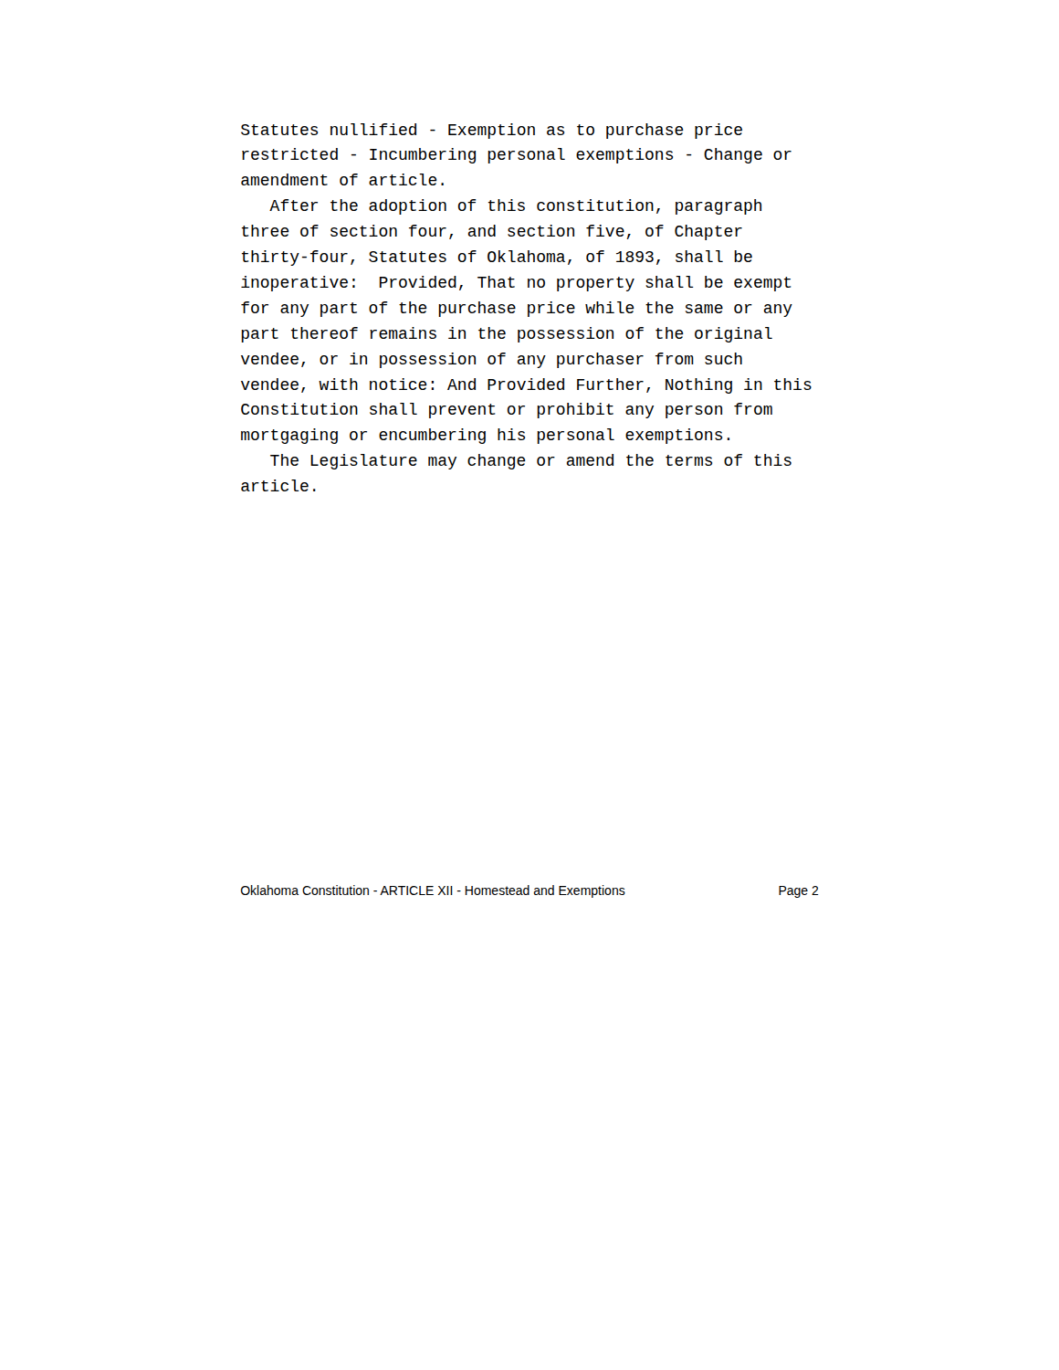Statutes nullified - Exemption as to purchase price restricted - Incumbering personal exemptions - Change or amendment of article.
After the adoption of this constitution, paragraph three of section four, and section five, of Chapter thirty-four, Statutes of Oklahoma, of 1893, shall be inoperative: Provided, That no property shall be exempt for any part of the purchase price while the same or any part thereof remains in the possession of the original vendee, or in possession of any purchaser from such vendee, with notice: And Provided Further, Nothing in this Constitution shall prevent or prohibit any person from mortgaging or encumbering his personal exemptions.
The Legislature may change or amend the terms of this article.
Oklahoma Constitution - ARTICLE XII - Homestead and Exemptions Page 2